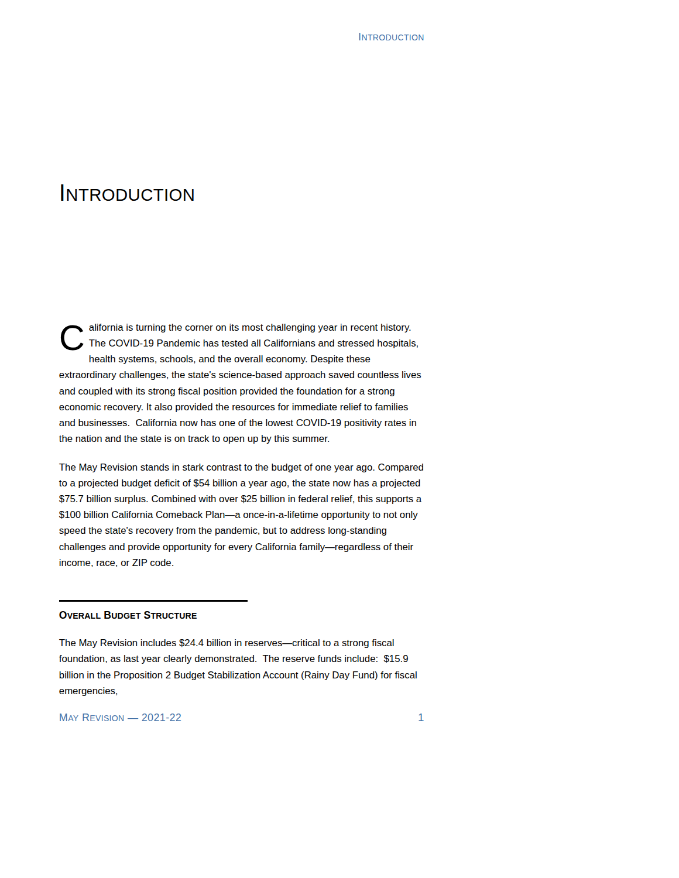INTRODUCTION
INTRODUCTION
California is turning the corner on its most challenging year in recent history. The COVID-19 Pandemic has tested all Californians and stressed hospitals, health systems, schools, and the overall economy. Despite these extraordinary challenges, the state's science-based approach saved countless lives and coupled with its strong fiscal position provided the foundation for a strong economic recovery. It also provided the resources for immediate relief to families and businesses. California now has one of the lowest COVID-19 positivity rates in the nation and the state is on track to open up by this summer.
The May Revision stands in stark contrast to the budget of one year ago. Compared to a projected budget deficit of $54 billion a year ago, the state now has a projected $75.7 billion surplus. Combined with over $25 billion in federal relief, this supports a $100 billion California Comeback Plan—a once-in-a-lifetime opportunity to not only speed the state's recovery from the pandemic, but to address long-standing challenges and provide opportunity for every California family—regardless of their income, race, or ZIP code.
OVERALL BUDGET STRUCTURE
The May Revision includes $24.4 billion in reserves—critical to a strong fiscal foundation, as last year clearly demonstrated. The reserve funds include: $15.9 billion in the Proposition 2 Budget Stabilization Account (Rainy Day Fund) for fiscal emergencies,
MAY REVISION — 2021-22
1